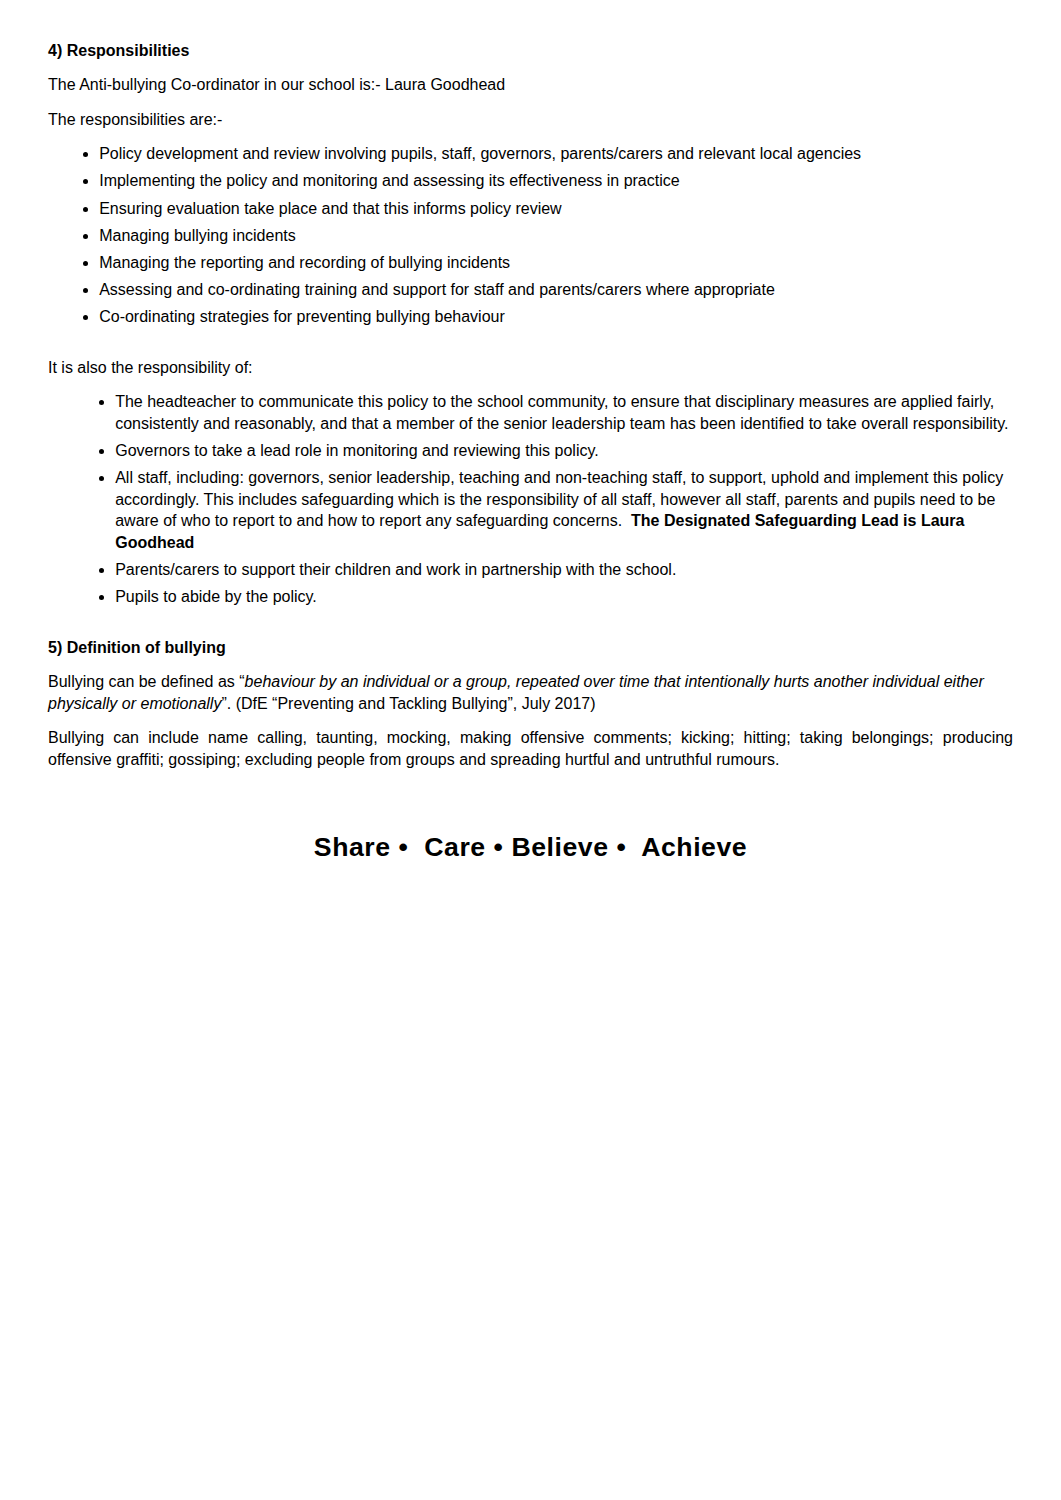4) Responsibilities
The Anti-bullying Co-ordinator in our school is:- Laura Goodhead
The responsibilities are:-
Policy development and review involving pupils, staff, governors, parents/carers and relevant local agencies
Implementing the policy and monitoring and assessing its effectiveness in practice
Ensuring evaluation take place and that this informs policy review
Managing bullying incidents
Managing the reporting and recording of bullying incidents
Assessing and co-ordinating training and support for staff and parents/carers where appropriate
Co-ordinating strategies for preventing bullying behaviour
It is also the responsibility of:
The headteacher to communicate this policy to the school community, to ensure that disciplinary measures are applied fairly, consistently and reasonably, and that a member of the senior leadership team has been identified to take overall responsibility.
Governors to take a lead role in monitoring and reviewing this policy.
All staff, including: governors, senior leadership, teaching and non-teaching staff, to support, uphold and implement this policy accordingly. This includes safeguarding which is the responsibility of all staff, however all staff, parents and pupils need to be aware of who to report to and how to report any safeguarding concerns. The Designated Safeguarding Lead is Laura Goodhead
Parents/carers to support their children and work in partnership with the school.
Pupils to abide by the policy.
5) Definition of bullying
Bullying can be defined as “behaviour by an individual or a group, repeated over time that intentionally hurts another individual either physically or emotionally”. (DfE “Preventing and Tackling Bullying”, July 2017)
Bullying can include name calling, taunting, mocking, making offensive comments; kicking; hitting; taking belongings; producing offensive graffiti; gossiping; excluding people from groups and spreading hurtful and untruthful rumours.
Share • Care • Believe • Achieve